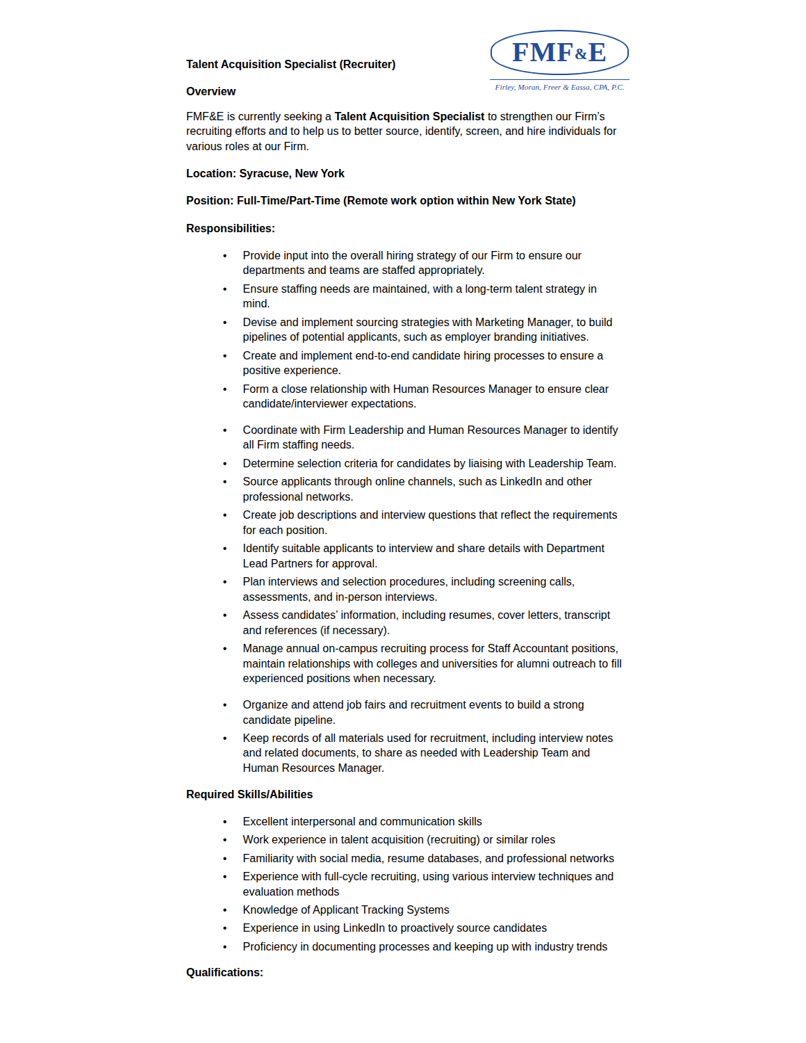FMF&E
Firley, Moran, Freer & Eassa, CPA, P.C.
Talent Acquisition Specialist (Recruiter)
Overview
FMF&E is currently seeking a Talent Acquisition Specialist to strengthen our Firm’s recruiting efforts and to help us to better source, identify, screen, and hire individuals for various roles at our Firm.
Location: Syracuse, New York
Position: Full-Time/Part-Time (Remote work option within New York State)
Responsibilities:
Provide input into the overall hiring strategy of our Firm to ensure our departments and teams are staffed appropriately.
Ensure staffing needs are maintained, with a long-term talent strategy in mind.
Devise and implement sourcing strategies with Marketing Manager, to build pipelines of potential applicants, such as employer branding initiatives.
Create and implement end-to-end candidate hiring processes to ensure a positive experience.
Form a close relationship with Human Resources Manager to ensure clear candidate/interviewer expectations.
Coordinate with Firm Leadership and Human Resources Manager to identify all Firm staffing needs.
Determine selection criteria for candidates by liaising with Leadership Team.
Source applicants through online channels, such as LinkedIn and other professional networks.
Create job descriptions and interview questions that reflect the requirements for each position.
Identify suitable applicants to interview and share details with Department Lead Partners for approval.
Plan interviews and selection procedures, including screening calls, assessments, and in-person interviews.
Assess candidates’ information, including resumes, cover letters, transcript and references (if necessary).
Manage annual on-campus recruiting process for Staff Accountant positions, maintain relationships with colleges and universities for alumni outreach to fill experienced positions when necessary.
Organize and attend job fairs and recruitment events to build a strong candidate pipeline.
Keep records of all materials used for recruitment, including interview notes and related documents, to share as needed with Leadership Team and Human Resources Manager.
Required Skills/Abilities
Excellent interpersonal and communication skills
Work experience in talent acquisition (recruiting) or similar roles
Familiarity with social media, resume databases, and professional networks
Experience with full-cycle recruiting, using various interview techniques and evaluation methods
Knowledge of Applicant Tracking Systems
Experience in using LinkedIn to proactively source candidates
Proficiency in documenting processes and keeping up with industry trends
Qualifications: